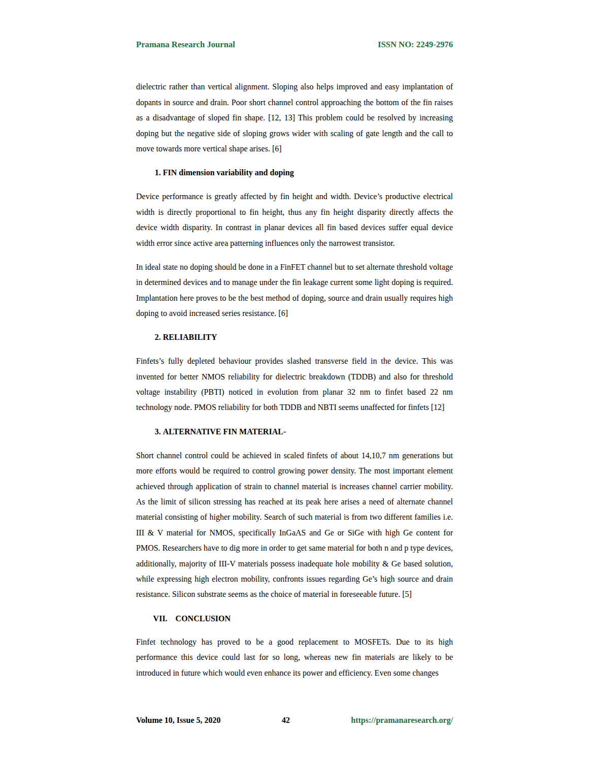Pramana Research Journal
ISSN NO: 2249-2976
dielectric rather than vertical alignment. Sloping also helps improved and easy implantation of dopants in source and drain. Poor short channel control approaching the bottom of the fin raises as a disadvantage of sloped fin shape. [12, 13] This problem could be resolved by increasing doping but the negative side of sloping grows wider with scaling of gate length and the call to move towards more vertical shape arises. [6]
FIN dimension variability and doping
Device performance is greatly affected by fin height and width. Device’s productive electrical width is directly proportional to fin height, thus any fin height disparity directly affects the device width disparity. In contrast in planar devices all fin based devices suffer equal device width error since active area patterning influences only the narrowest transistor.
In ideal state no doping should be done in a FinFET channel but to set alternate threshold voltage in determined devices and to manage under the fin leakage current some light doping is required. Implantation here proves to be the best method of doping, source and drain usually requires high doping to avoid increased series resistance. [6]
RELIABILITY
Finfets’s fully depleted behaviour provides slashed transverse field in the device. This was invented for better NMOS reliability for dielectric breakdown (TDDB) and also for threshold voltage instability (PBTI) noticed in evolution from planar 32 nm to finfet based 22 nm technology node. PMOS reliability for both TDDB and NBTI seems unaffected for finfets [12]
ALTERNATIVE FIN MATERIAL-
Short channel control could be achieved in scaled finfets of about 14,10,7 nm generations but more efforts would be required to control growing power density. The most important element achieved through application of strain to channel material is increases channel carrier mobility. As the limit of silicon stressing has reached at its peak here arises a need of alternate channel material consisting of higher mobility. Search of such material is from two different families i.e. III & V material for NMOS, specifically InGaAS and Ge or SiGe with high Ge content for PMOS. Researchers have to dig more in order to get same material for both n and p type devices, additionally, majority of III-V materials possess inadequate hole mobility & Ge based solution, while expressing high electron mobility, confronts issues regarding Ge’s high source and drain resistance. Silicon substrate seems as the choice of material in foreseeable future. [5]
VII. CONCLUSION
Finfet technology has proved to be a good replacement to MOSFETs. Due to its high performance this device could last for so long, whereas new fin materials are likely to be introduced in future which would even enhance its power and efficiency. Even some changes
Volume 10, Issue 5, 2020
42
https://pramanaresearch.org/